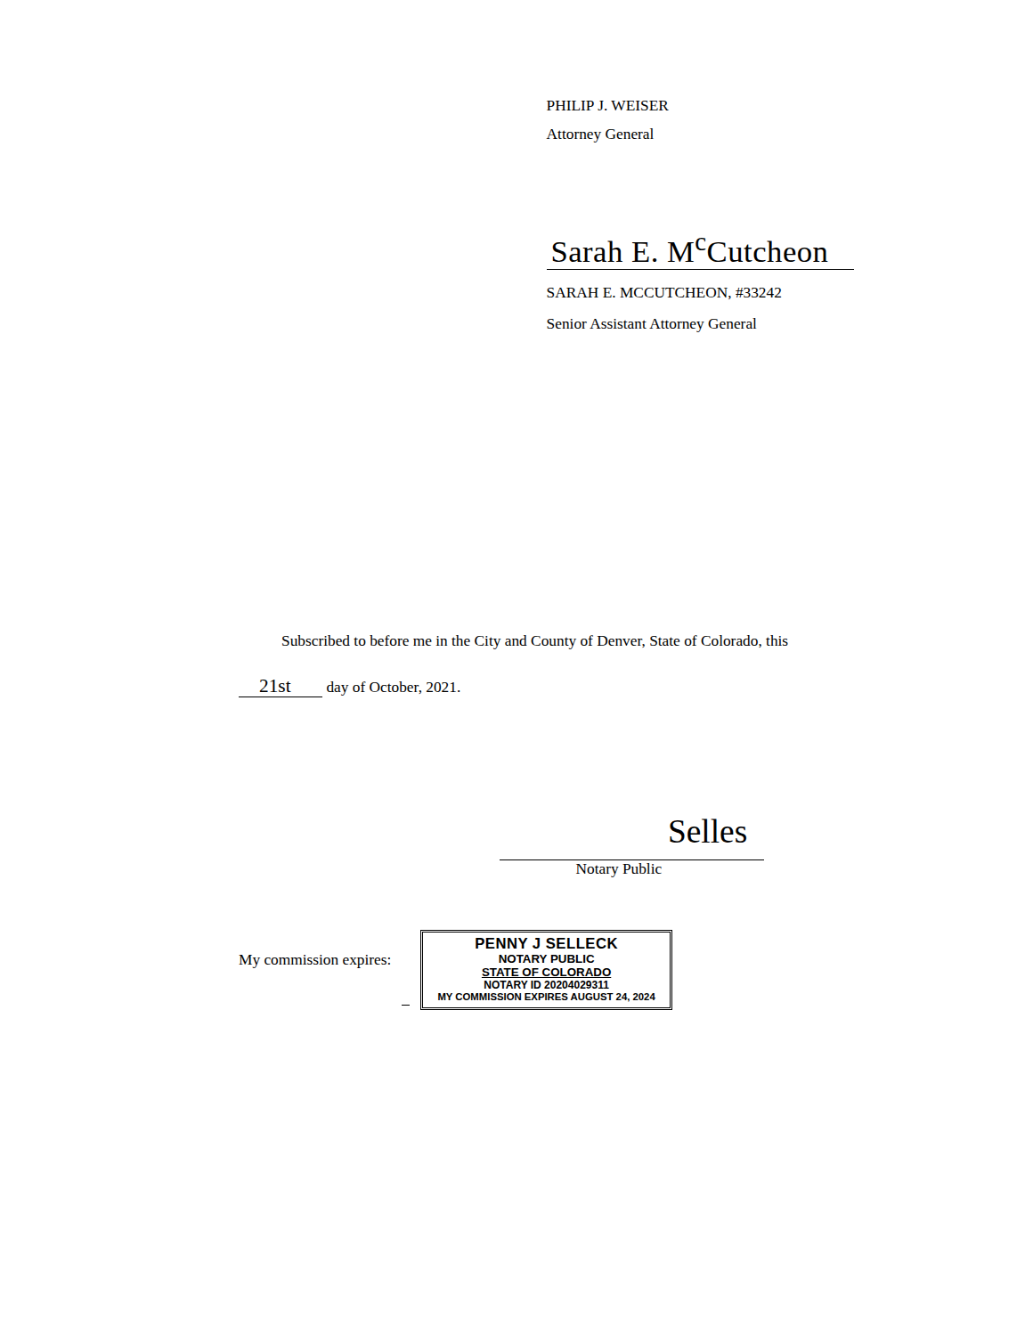PHILIP J. WEISER
Attorney General
Sarah E. McCutcheon
SARAH E. MCCUTCHEON, #33242
Senior Assistant Attorney General
Subscribed to before me in the City and County of Denver, State of Colorado, this
21st day of October, 2021.
Selles
Notary Public
My commission expires:
PENNY J SELLECK
NOTARY PUBLIC
STATE OF COLORADO
NOTARY ID 20204029311
MY COMMISSION EXPIRES AUGUST 24, 2024